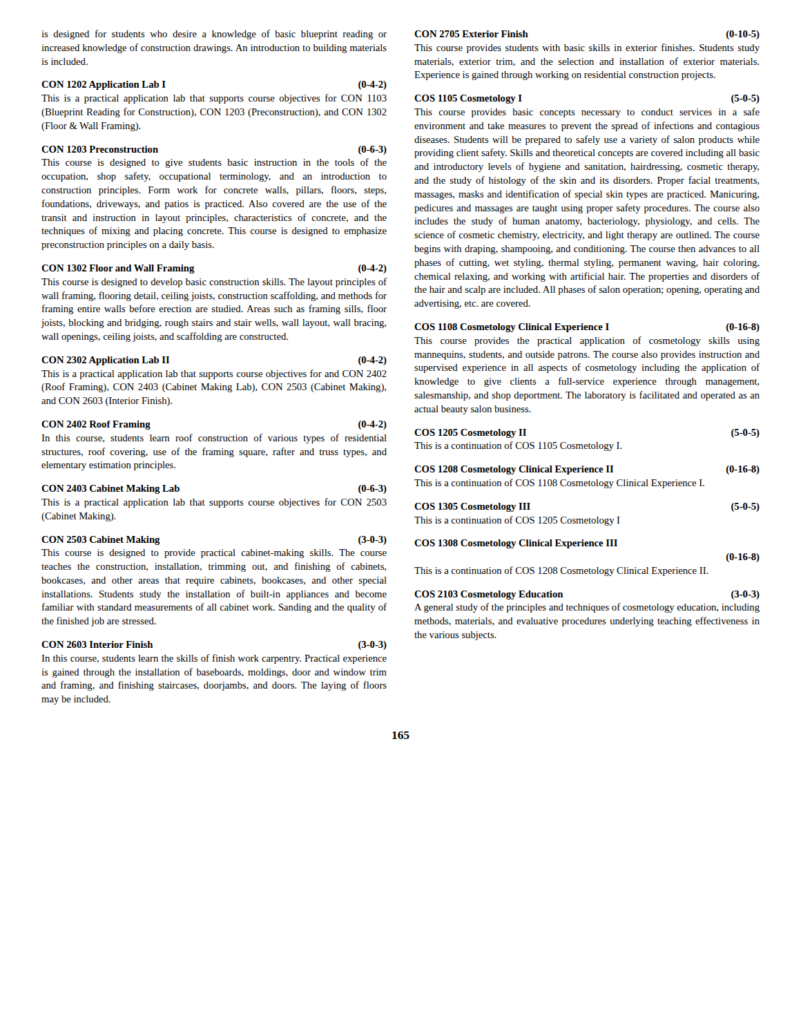is designed for students who desire a knowledge of basic blueprint reading or increased knowledge of construction drawings. An introduction to building materials is included.
CON 1202 Application Lab I (0-4-2)
This is a practical application lab that supports course objectives for CON 1103 (Blueprint Reading for Construction), CON 1203 (Preconstruction), and CON 1302 (Floor & Wall Framing).
CON 1203 Preconstruction (0-6-3)
This course is designed to give students basic instruction in the tools of the occupation, shop safety, occupational terminology, and an introduction to construction principles. Form work for concrete walls, pillars, floors, steps, foundations, driveways, and patios is practiced. Also covered are the use of the transit and instruction in layout principles, characteristics of concrete, and the techniques of mixing and placing concrete. This course is designed to emphasize preconstruction principles on a daily basis.
CON 1302 Floor and Wall Framing (0-4-2)
This course is designed to develop basic construction skills. The layout principles of wall framing, flooring detail, ceiling joists, construction scaffolding, and methods for framing entire walls before erection are studied. Areas such as framing sills, floor joists, blocking and bridging, rough stairs and stair wells, wall layout, wall bracing, wall openings, ceiling joists, and scaffolding are constructed.
CON 2302 Application Lab II (0-4-2)
This is a practical application lab that supports course objectives for and CON 2402 (Roof Framing), CON 2403 (Cabinet Making Lab), CON 2503 (Cabinet Making), and CON 2603 (Interior Finish).
CON 2402 Roof Framing (0-4-2)
In this course, students learn roof construction of various types of residential structures, roof covering, use of the framing square, rafter and truss types, and elementary estimation principles.
CON 2403 Cabinet Making Lab (0-6-3)
This is a practical application lab that supports course objectives for CON 2503 (Cabinet Making).
CON 2503 Cabinet Making (3-0-3)
This course is designed to provide practical cabinet-making skills. The course teaches the construction, installation, trimming out, and finishing of cabinets, bookcases, and other areas that require cabinets, bookcases, and other special installations. Students study the installation of built-in appliances and become familiar with standard measurements of all cabinet work. Sanding and the quality of the finished job are stressed.
CON 2603 Interior Finish (3-0-3)
In this course, students learn the skills of finish work carpentry. Practical experience is gained through the installation of baseboards, moldings, door and window trim and framing, and finishing staircases, doorjambs, and doors. The laying of floors may be included.
CON 2705 Exterior Finish (0-10-5)
This course provides students with basic skills in exterior finishes. Students study materials, exterior trim, and the selection and installation of exterior materials. Experience is gained through working on residential construction projects.
COS 1105 Cosmetology I (5-0-5)
This course provides basic concepts necessary to conduct services in a safe environment and take measures to prevent the spread of infections and contagious diseases. Students will be prepared to safely use a variety of salon products while providing client safety. Skills and theoretical concepts are covered including all basic and introductory levels of hygiene and sanitation, hairdressing, cosmetic therapy, and the study of histology of the skin and its disorders. Proper facial treatments, massages, masks and identification of special skin types are practiced. Manicuring, pedicures and massages are taught using proper safety procedures. The course also includes the study of human anatomy, bacteriology, physiology, and cells. The science of cosmetic chemistry, electricity, and light therapy are outlined. The course begins with draping, shampooing, and conditioning. The course then advances to all phases of cutting, wet styling, thermal styling, permanent waving, hair coloring, chemical relaxing, and working with artificial hair. The properties and disorders of the hair and scalp are included. All phases of salon operation; opening, operating and advertising, etc. are covered.
COS 1108 Cosmetology Clinical Experience I (0-16-8)
This course provides the practical application of cosmetology skills using mannequins, students, and outside patrons. The course also provides instruction and supervised experience in all aspects of cosmetology including the application of knowledge to give clients a full-service experience through management, salesmanship, and shop deportment. The laboratory is facilitated and operated as an actual beauty salon business.
COS 1205 Cosmetology II (5-0-5)
This is a continuation of COS 1105 Cosmetology I.
COS 1208 Cosmetology Clinical Experience II (0-16-8)
This is a continuation of COS 1108 Cosmetology Clinical Experience I.
COS 1305 Cosmetology III (5-0-5)
This is a continuation of COS 1205 Cosmetology I
COS 1308 Cosmetology Clinical Experience III (0-16-8)
This is a continuation of COS 1208 Cosmetology Clinical Experience II.
COS 2103 Cosmetology Education (3-0-3)
A general study of the principles and techniques of cosmetology education, including methods, materials, and evaluative procedures underlying teaching effectiveness in the various subjects.
165